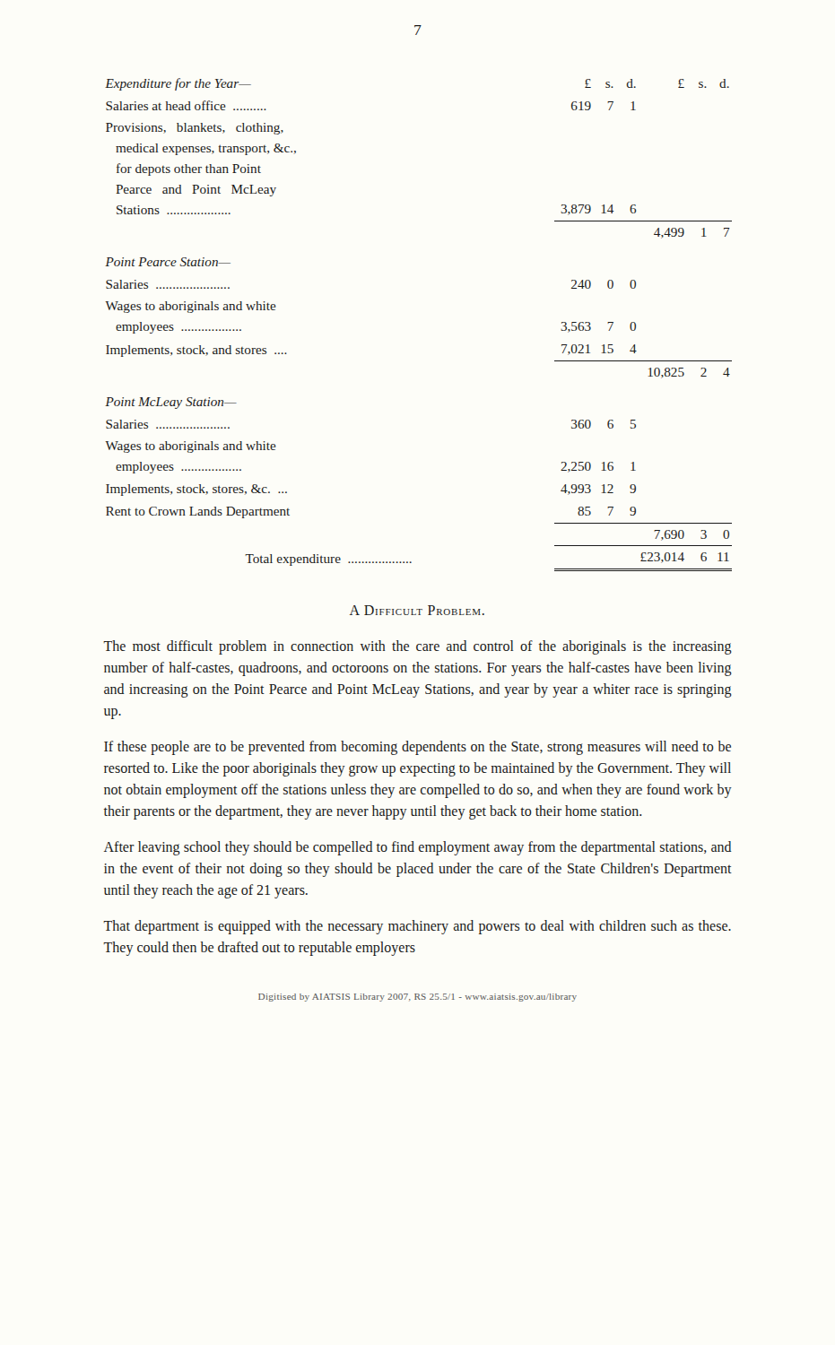7
| Expenditure for the Year — | £ | s. | d. | £ | s. | d. |
| Salaries at head office .......... | 619 | 7 | 1 | | | |
| Provisions, blankets, clothing, medical expenses, transport, &c., for depots other than Point Pearce and Point McLeay Stations ................... | 3,879 | 14 | 6 | | | |
| | | | | 4,499 | 1 | 7 |
| Point Pearce Station — | |
| Salaries ...................... | 240 | 0 | 0 | | | |
| Wages to aboriginals and white employees .................. | 3,563 | 7 | 0 | | | |
| Implements, stock, and stores .... | 7,021 | 15 | 4 | | | |
| | | | | 10,825 | 2 | 4 |
| Point McLeay Station — | |
| Salaries ...................... | 360 | 6 | 5 | | | |
| Wages to aboriginals and white employees .................. | 2,250 | 16 | 1 | | | |
| Implements, stock, stores, &c. ... | 4,993 | 12 | 9 | | | |
| Rent to Crown Lands Department | 85 | 7 | 9 | | | |
| | | | | 7,690 | 3 | 0 |
| Total expenditure ................... | | | | £23,014 | 6 | 11 |
A Difficult Problem.
The most difficult problem in connection with the care and control of the aboriginals is the increasing number of half-castes, quadroons, and octoroons on the stations. For years the half-castes have been living and increasing on the Point Pearce and Point McLeay Stations, and year by year a whiter race is springing up.
If these people are to be prevented from becoming dependents on the State, strong measures will need to be resorted to. Like the poor aboriginals they grow up expecting to be maintained by the Government. They will not obtain employment off the stations unless they are compelled to do so, and when they are found work by their parents or the department, they are never happy until they get back to their home station.
After leaving school they should be compelled to find employment away from the departmental stations, and in the event of their not doing so they should be placed under the care of the State Children's Department until they reach the age of 21 years.
That department is equipped with the necessary machinery and powers to deal with children such as these. They could then be drafted out to reputable employers
Digitised by AIATSIS Library 2007, RS 25.5/1 - www.aiatsis.gov.au/library